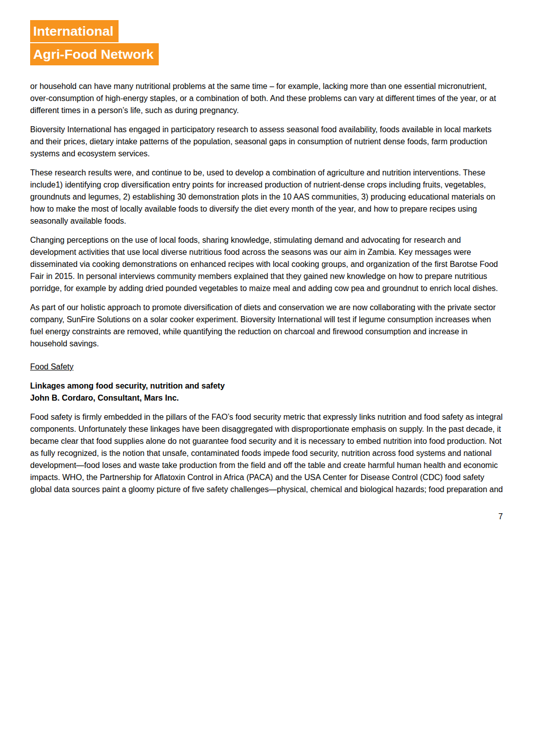International
Agri-Food Network
or household can have many nutritional problems at the same time – for example, lacking more than one essential micronutrient, over-consumption of high-energy staples, or a combination of both. And these problems can vary at different times of the year, or at different times in a person’s life, such as during pregnancy.
Bioversity International has engaged in participatory research to assess seasonal food availability, foods available in local markets and their prices, dietary intake patterns of the population, seasonal gaps in consumption of nutrient dense foods, farm production systems and ecosystem services.
These research results were, and continue to be, used to develop a combination of agriculture and nutrition interventions. These include1) identifying crop diversification entry points for increased production of nutrient-dense crops including fruits, vegetables, groundnuts and legumes, 2) establishing 30 demonstration plots in the 10 AAS communities, 3) producing educational materials on how to make the most of locally available foods to diversify the diet every month of the year, and how to prepare recipes using seasonally available foods.
Changing perceptions on the use of local foods, sharing knowledge, stimulating demand and advocating for research and development activities that use local diverse nutritious food across the seasons was our aim in Zambia. Key messages were disseminated via cooking demonstrations on enhanced recipes with local cooking groups, and organization of the first Barotse Food Fair in 2015. In personal interviews community members explained that they gained new knowledge on how to prepare nutritious porridge, for example by adding dried pounded vegetables to maize meal and adding cow pea and groundnut to enrich local dishes.
As part of our holistic approach to promote diversification of diets and conservation we are now collaborating with the private sector company, SunFire Solutions on a solar cooker experiment. Bioversity International will test if legume consumption increases when fuel energy constraints are removed, while quantifying the reduction on charcoal and firewood consumption and increase in household savings.
Food Safety
Linkages among food security, nutrition and safety
John B. Cordaro, Consultant, Mars Inc.
Food safety is firmly embedded in the pillars of the FAO’s food security metric that expressly links nutrition and food safety as integral components. Unfortunately these linkages have been disaggregated with disproportionate emphasis on supply. In the past decade, it became clear that food supplies alone do not guarantee food security and it is necessary to embed nutrition into food production. Not as fully recognized, is the notion that unsafe, contaminated foods impede food security, nutrition across food systems and national development—food loses and waste take production from the field and off the table and create harmful human health and economic impacts. WHO, the Partnership for Aflatoxin Control in Africa (PACA) and the USA Center for Disease Control (CDC) food safety global data sources paint a gloomy picture of five safety challenges—physical, chemical and biological hazards; food preparation and
7